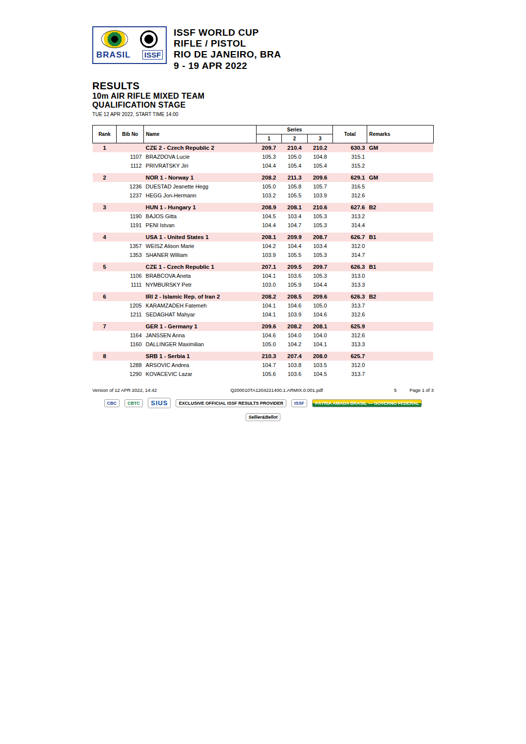BRASIL ISSF
ISSF WORLD CUP
RIFLE / PISTOL
RIO DE JANEIRO, BRA
9 - 19 APR 2022
RESULTS
10m AIR RIFLE MIXED TEAM
QUALIFICATION STAGE
TUE 12 APR 2022, START TIME 14:00
| Rank | Bib No | Name | Series | Total | Remarks |
| --- | --- | --- | --- | --- | --- |
| 1 | 2 | 3 |
| 1 | | CZE 2 - Czech Republic 2 | 209.7 | 210.4 | 210.2 | 630.3 | GM |
| | 1107 | BRAZDOVA Lucie | 105.3 | 105.0 | 104.8 | 315.1 | |
| | 1112 | PRIVRATSKY Jiri | 104.4 | 105.4 | 105.4 | 315.2 | |
| 2 | | NOR 1 - Norway 1 | 208.2 | 211.3 | 209.6 | 629.1 | GM |
| | 1236 | DUESTAD Jeanette Hegg | 105.0 | 105.8 | 105.7 | 316.5 | |
| | 1237 | HEGG Jon-Hermann | 103.2 | 105.5 | 103.9 | 312.6 | |
| 3 | | HUN 1 - Hungary 1 | 208.9 | 208.1 | 210.6 | 627.6 | B2 |
| | 1190 | BAJOS Gitta | 104.5 | 103.4 | 105.3 | 313.2 | |
| | 1191 | PENI Istvan | 104.4 | 104.7 | 105.3 | 314.4 | |
| 4 | | USA 1 - United States 1 | 208.1 | 209.9 | 208.7 | 626.7 | B1 |
| | 1357 | WEISZ Alison Marie | 104.2 | 104.4 | 103.4 | 312.0 | |
| | 1353 | SHANER William | 103.9 | 105.5 | 105.3 | 314.7 | |
| 5 | | CZE 1 - Czech Republic 1 | 207.1 | 209.5 | 209.7 | 626.3 | B1 |
| | 1106 | BRABCOVA Aneta | 104.1 | 103.6 | 105.3 | 313.0 | |
| | 1111 | NYMBURSKY Petr | 103.0 | 105.9 | 104.4 | 313.3 | |
| 6 | | IRI 2 - Islamic Rep. of Iran 2 | 208.2 | 208.5 | 209.6 | 626.3 | B2 |
| | 1205 | KARAMZADEH Fatemeh | 104.1 | 104.6 | 105.0 | 313.7 | |
| | 1211 | SEDAGHAT Mahyar | 104.1 | 103.9 | 104.6 | 312.6 | |
| 7 | | GER 1 - Germany 1 | 209.6 | 208.2 | 208.1 | 625.9 | |
| | 1164 | JANSSEN Anna | 104.6 | 104.0 | 104.0 | 312.6 | |
| | 1160 | DALLINGER Maximilian | 105.0 | 104.2 | 104.1 | 313.3 | |
| 8 | | SRB 1 - Serbia 1 | 210.3 | 207.4 | 208.0 | 625.7 | |
| | 1288 | ARSOVIC Andrea | 104.7 | 103.8 | 103.5 | 312.0 | |
| | 1290 | KOVACEVIC Lazar | 105.6 | 103.6 | 104.5 | 313.7 | |
Version of 12 APR 2022, 14:42
Q200010TA1204221400.1.ARMIX.0.001.pdf
5 Page 1 of 3
CBC CBTC SIUS EXCLUSIVE OFFICIAL ISSF RESULTS PROVIDER ISSF PÁTRIA AMADA BRASIL — GOVERNO FEDERAL Sellier&Bellot